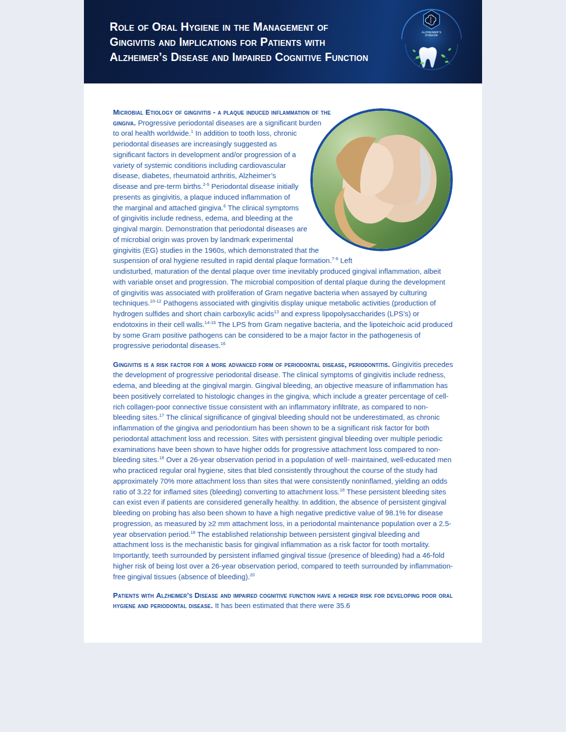Role of Oral Hygiene in the Management of Gingivitis and Implications for Patients with Alzheimer’s Disease and Impaired Cognitive Function
ALZHEIMER’S DISEASE
Microbial Etiology of gingivitis - a plaque induced inflammation of the gingiva. Progressive periodontal diseases are a significant burden to oral health worldwide.1 In addition to tooth loss, chronic periodontal diseases are increasingly suggested as significant factors in development and/or progression of a variety of systemic conditions including cardiovascular disease, diabetes, rheumatoid arthritis, Alzheimer’s disease and pre-term births.2-5 Periodontal disease initially presents as gingivitis, a plaque induced inflammation of the marginal and attached gingiva.6 The clinical symptoms of gingivitis include redness, edema, and bleeding at the gingival margin. Demonstration that periodontal diseases are of microbial origin was proven by landmark experimental gingivitis (EG) studies in the 1960s, which demonstrated that the suspension of oral hygiene resulted in rapid dental plaque formation.7-9 Left undisturbed, maturation of the dental plaque over time inevitably produced gingival inflammation, albeit with variable onset and progression. The microbial composition of dental plaque during the development of gingivitis was associated with proliferation of Gram negative bacteria when assayed by culturing techniques.10-12 Pathogens associated with gingivitis display unique metabolic activities (production of hydrogen sulfides and short chain carboxylic acids13 and express lipopolysaccharides (LPS’s) or endotoxins in their cell walls.14-15 The LPS from Gram negative bacteria, and the lipoteichoic acid produced by some Gram positive pathogens can be considered to be a major factor in the pathogenesis of progressive periodontal diseases.16
Gingivitis is a risk factor for a more advanced form of periodontal disease, periodontitis. Gingivitis precedes the development of progressive periodontal disease. The clinical symptoms of gingivitis include redness, edema, and bleeding at the gingival margin. Gingival bleeding, an objective measure of inflammation has been positively correlated to histologic changes in the gingiva, which include a greater percentage of cell-rich collagen-poor connective tissue consistent with an inflammatory infiltrate, as compared to non- bleeding sites.17 The clinical significance of gingival bleeding should not be underestimated, as chronic inflammation of the gingiva and periodontium has been shown to be a significant risk factor for both periodontal attachment loss and recession. Sites with persistent gingival bleeding over multiple periodic examinations have been shown to have higher odds for progressive attachment loss compared to non- bleeding sites.18 Over a 26-year observation period in a population of well- maintained, well-educated men who practiced regular oral hygiene, sites that bled consistently throughout the course of the study had approximately 70% more attachment loss than sites that were consistently noninflamed, yielding an odds ratio of 3.22 for inflamed sites (bleeding) converting to attachment loss.18 These persistent bleeding sites can exist even if patients are considered generally healthy. In addition, the absence of persistent gingival bleeding on probing has also been shown to have a high negative predictive value of 98.1% for disease progression, as measured by ≥2 mm attachment loss, in a periodontal maintenance population over a 2.5-year observation period.19 The established relationship between persistent gingival bleeding and attachment loss is the mechanistic basis for gingival inflammation as a risk factor for tooth mortality. Importantly, teeth surrounded by persistent inflamed gingival tissue (presence of bleeding) had a 46-fold higher risk of being lost over a 26-year observation period, compared to teeth surrounded by inflammation-free gingival tissues (absence of bleeding).20
Patients with Alzheimer’s Disease and impaired cognitive function have a higher risk for developing poor oral hygiene and periodontal disease. It has been estimated that there were 35.6